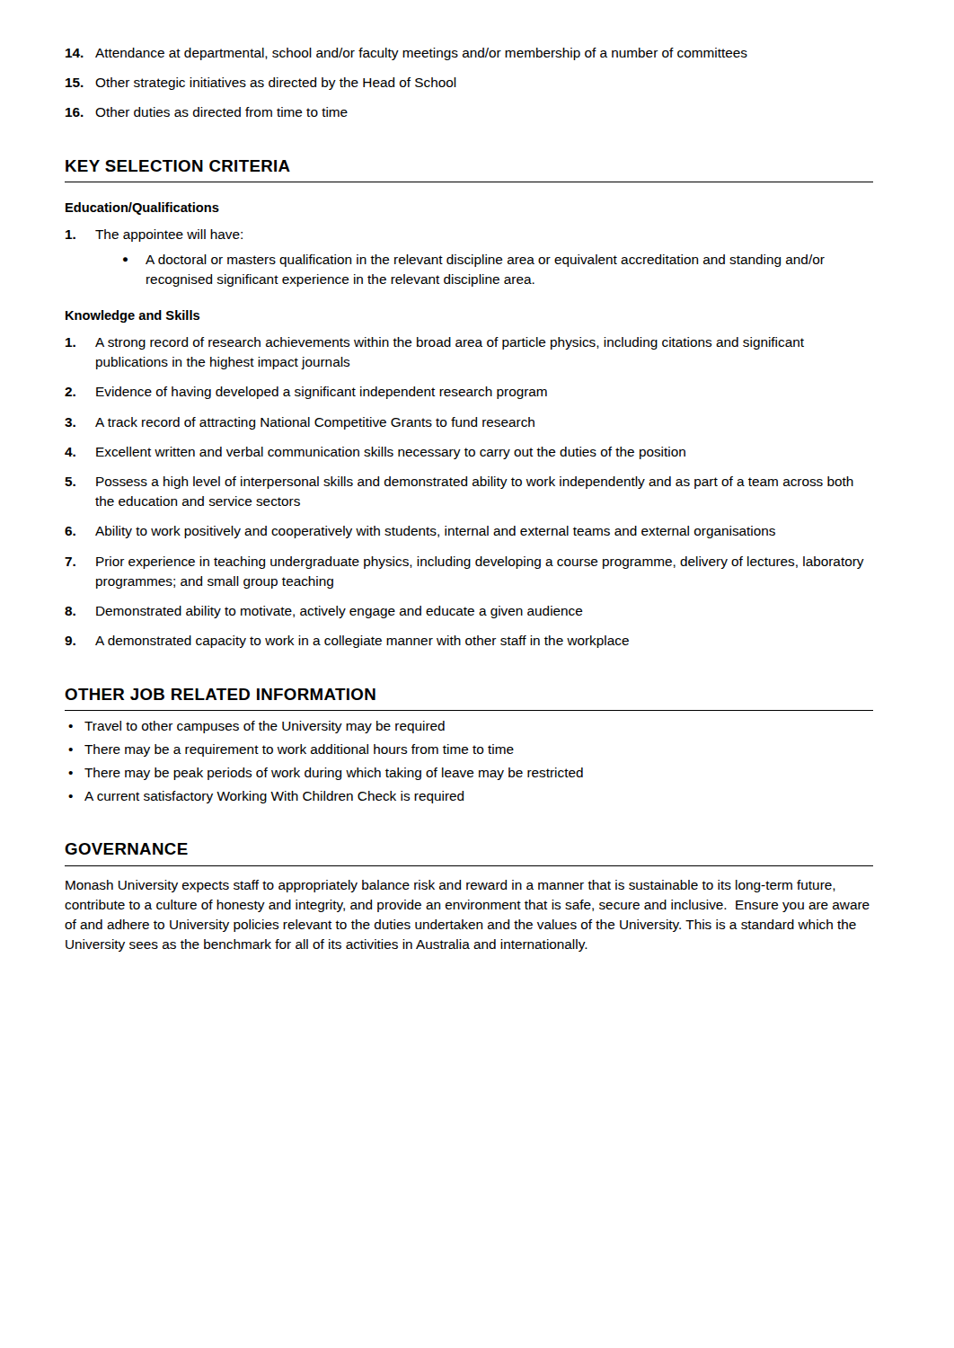Attendance at departmental, school and/or faculty meetings and/or membership of a number of committees
Other strategic initiatives as directed by the Head of School
Other duties as directed from time to time
KEY SELECTION CRITERIA
Education/Qualifications
The appointee will have:
A doctoral or masters qualification in the relevant discipline area or equivalent accreditation and standing and/or recognised significant experience in the relevant discipline area.
Knowledge and Skills
A strong record of research achievements within the broad area of particle physics, including citations and significant publications in the highest impact journals
Evidence of having developed a significant independent research program
A track record of attracting National Competitive Grants to fund research
Excellent written and verbal communication skills necessary to carry out the duties of the position
Possess a high level of interpersonal skills and demonstrated ability to work independently and as part of a team across both the education and service sectors
Ability to work positively and cooperatively with students, internal and external teams and external organisations
Prior experience in teaching undergraduate physics, including developing a course programme, delivery of lectures, laboratory programmes; and small group teaching
Demonstrated ability to motivate, actively engage and educate a given audience
A demonstrated capacity to work in a collegiate manner with other staff in the workplace
OTHER JOB RELATED INFORMATION
Travel to other campuses of the University may be required
There may be a requirement to work additional hours from time to time
There may be peak periods of work during which taking of leave may be restricted
A current satisfactory Working With Children Check is required
GOVERNANCE
Monash University expects staff to appropriately balance risk and reward in a manner that is sustainable to its long-term future, contribute to a culture of honesty and integrity, and provide an environment that is safe, secure and inclusive. Ensure you are aware of and adhere to University policies relevant to the duties undertaken and the values of the University. This is a standard which the University sees as the benchmark for all of its activities in Australia and internationally.